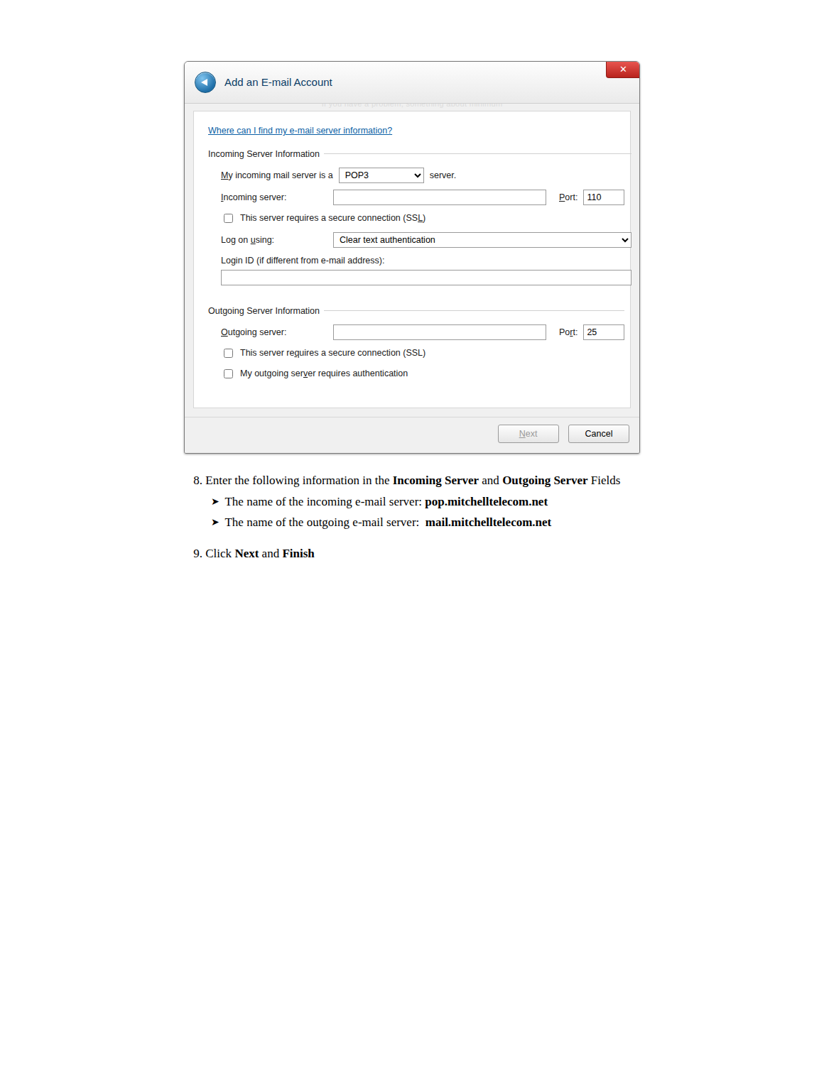for DDA and Savings. Loans will be based on the
If you have a problem, something about minimum
✕
Add an E-mail Account
Where can I find my e-mail server information? Incoming Server Information
My incoming mail server is a POP3 IMAP server.
Incoming server: Port:
This server requires a secure connection (SSL)
Log on using: Clear text authentication Secure password authentication
Login ID (if different from e-mail address):
Outgoing Server Information
Outgoing server: Port:
This server requires a secure connection (SSL)
My outgoing server requires authentication
Next Cancel
Enter the following information in the Incoming Server and Outgoing Server Fields
The name of the incoming e-mail server: pop.mitchelltelecom.net
The name of the outgoing e-mail server: mail.mitchelltelecom.net
Click Next and Finish